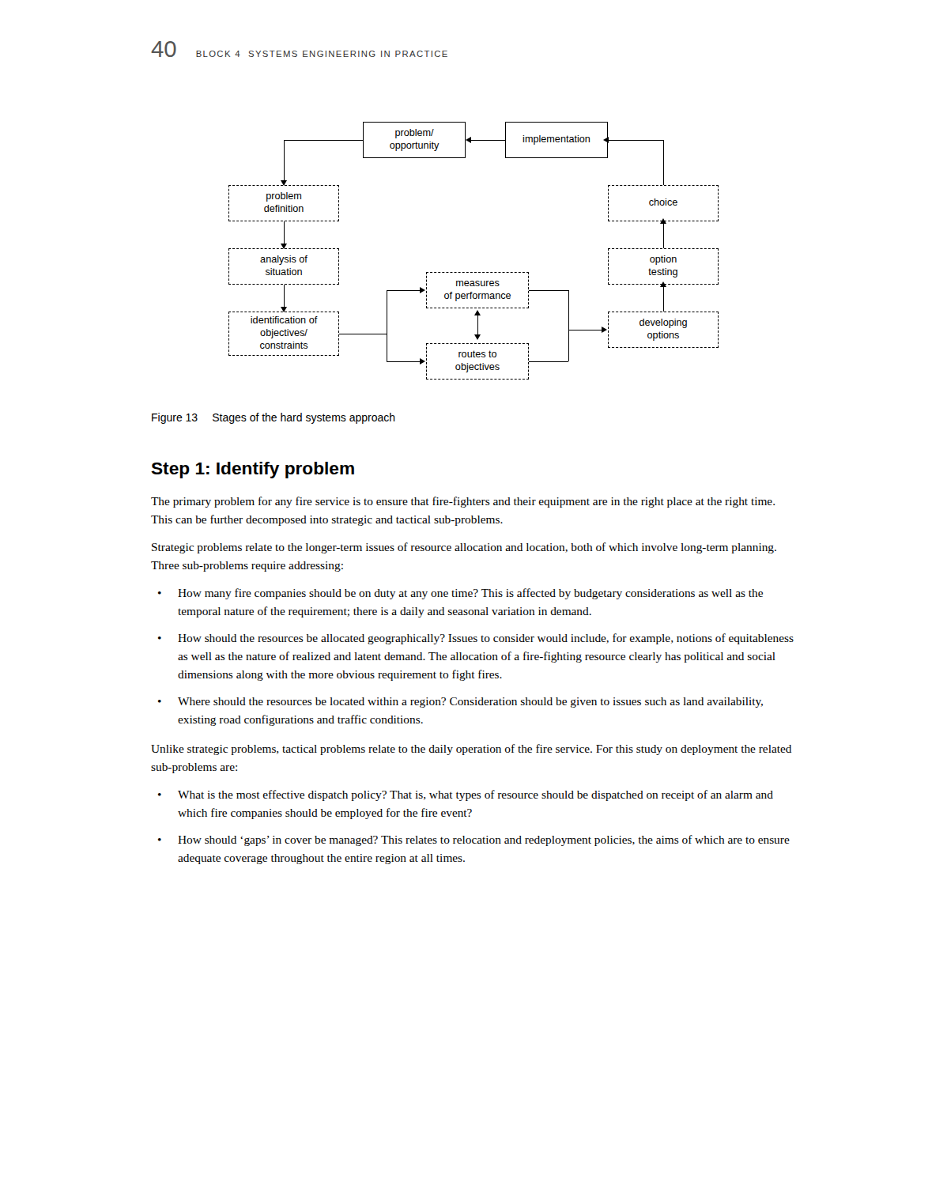40 Block 4 Systems engineering in practice
problem/
opportunity
implementation
problem
definition
choice
analysis of
situation
option
testing
measures
of performance
identification of
objectives/
constraints
developing
options
routes to
objectives
Figure 13 Stages of the hard systems approach
Step 1: Identify problem
The primary problem for any fire service is to ensure that fire-fighters and their equipment are in the right place at the right time. This can be further decomposed into strategic and tactical sub-problems.
Strategic problems relate to the longer-term issues of resource allocation and location, both of which involve long-term planning. Three sub-problems require addressing:
How many fire companies should be on duty at any one time? This is affected by budgetary considerations as well as the temporal nature of the requirement; there is a daily and seasonal variation in demand.
How should the resources be allocated geographically? Issues to consider would include, for example, notions of equitableness as well as the nature of realized and latent demand. The allocation of a fire-fighting resource clearly has political and social dimensions along with the more obvious requirement to fight fires.
Where should the resources be located within a region? Consideration should be given to issues such as land availability, existing road configurations and traffic conditions.
Unlike strategic problems, tactical problems relate to the daily operation of the fire service. For this study on deployment the related sub-problems are:
What is the most effective dispatch policy? That is, what types of resource should be dispatched on receipt of an alarm and which fire companies should be employed for the fire event?
How should ‘gaps’ in cover be managed? This relates to relocation and redeployment policies, the aims of which are to ensure adequate coverage throughout the entire region at all times.